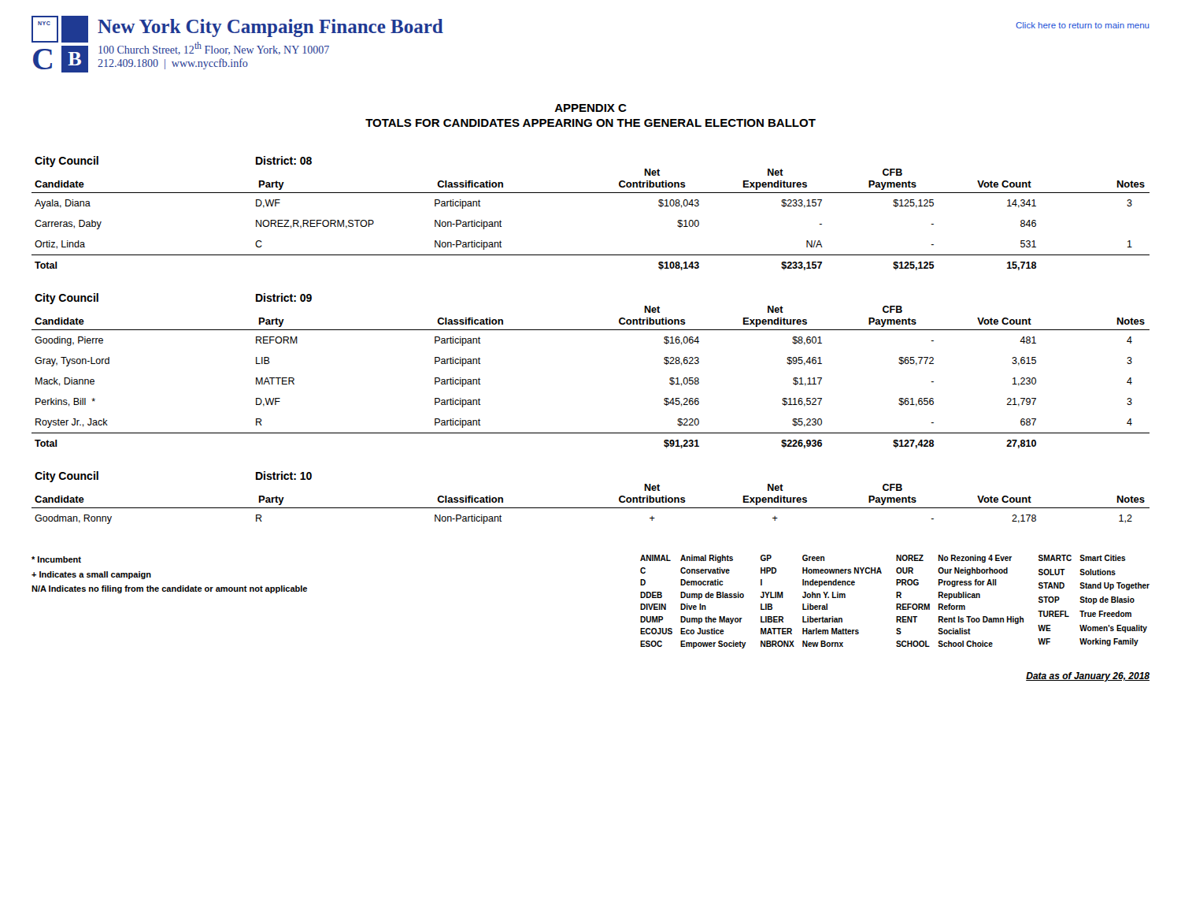Click here to return to main menu
NYC
C
B
New York City Campaign Finance Board
100 Church Street, 12th Floor, New York, NY 10007
212.409.1800 | www.nyccfb.info
APPENDIX C
TOTALS FOR CANDIDATES APPEARING ON THE GENERAL ELECTION BALLOT
| City Council | District: 08 | | | | | |
| --- | --- | --- | --- | --- | --- | --- |
| | | | Net | Net | CFB | | |
| Candidate | Party | Classification | Contributions | Expenditures | Payments | Vote Count | Notes |
| Ayala, Diana | D,WF | Participant | $108,043 | $233,157 | $125,125 | 14,341 | 3 |
| Carreras, Daby | NOREZ,R,REFORM,STOP | Non-Participant | $100 | - | - | 846 | |
| Ortiz, Linda | C | Non-Participant | | N/A | - | 531 | 1 |
| Total | | | $108,143 | $233,157 | $125,125 | 15,718 | |
| City Council | District: 09 | | | | | |
| --- | --- | --- | --- | --- | --- | --- |
| | | | Net | Net | CFB | | |
| Candidate | Party | Classification | Contributions | Expenditures | Payments | Vote Count | Notes |
| Gooding, Pierre | REFORM | Participant | $16,064 | $8,601 | - | 481 | 4 |
| Gray, Tyson-Lord | LIB | Participant | $28,623 | $95,461 | $65,772 | 3,615 | 3 |
| Mack, Dianne | MATTER | Participant | $1,058 | $1,117 | - | 1,230 | 4 |
| Perkins, Bill * | D,WF | Participant | $45,266 | $116,527 | $61,656 | 21,797 | 3 |
| Royster Jr., Jack | R | Participant | $220 | $5,230 | - | 687 | 4 |
| Total | | | $91,231 | $226,936 | $127,428 | 27,810 | |
| City Council | District: 10 | | | | | |
| --- | --- | --- | --- | --- | --- | --- |
| | | | Net | Net | CFB | | |
| Candidate | Party | Classification | Contributions | Expenditures | Payments | Vote Count | Notes |
| Goodman, Ronny | R | Non-Participant | + | + | - | 2,178 | 1,2 |
* Incumbent
+ Indicates a small campaign
N/A Indicates no filing from the candidate or amount not applicable
ANIMAL Animal Rights CConservative DDemocratic DDEB Dump de Blassio DIVEIN Dive In DUMP Dump the Mayor ECOJUS Eco Justice ESOC Empower Society
GP Green HPD Homeowners NYCHA IIndependence JYLIM John Y. Lim LIB Liberal LIBER Libertarian MATTER Harlem Matters NBRONX New Bornx
NOREZ No Rezoning 4 Ever OUR Our Neighborhood PROG Progress for All RRepublican REFORM Reform RENT Rent Is Too Damn High SSocialist SCHOOL School Choice
SMARTC Smart Cities SOLUT Solutions STAND Stand Up Together STOP Stop de Blasio TUREFL True Freedom WE Women's Equality WF Working Family
Data as of January 26, 2018